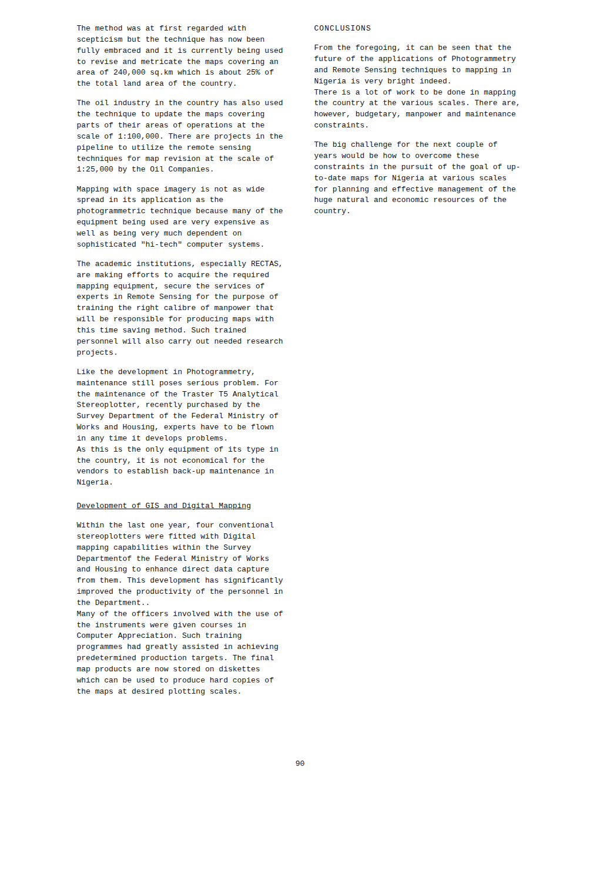The method was at first regarded with scepticism but the technique has now been fully embraced and it is currently being used to revise and metricate the maps covering an area of 240,000 sq.km which is about 25% of the total land area of the country.
The oil industry in the country has also used the technique to update the maps covering parts of their areas of operations at the scale of 1:100,000. There are projects in the pipeline to utilize the remote sensing techniques for map revision at the scale of 1:25,000 by the Oil Companies.
Mapping with space imagery is not as wide spread in its application as the photogrammetric technique because many of the equipment being used are very expensive as well as being very much dependent on sophisticated "hi-tech" computer systems.
The academic institutions, especially RECTAS, are making efforts to acquire the required mapping equipment, secure the services of experts in Remote Sensing for the purpose of training the right calibre of manpower that will be responsible for producing maps with this time saving method. Such trained personnel will also carry out needed research projects.
Like the development in Photogrammetry, maintenance still poses serious problem. For the maintenance of the Traster T5 Analytical Stereoplotter, recently purchased by the Survey Department of the Federal Ministry of Works and Housing, experts have to be flown in any time it develops problems.
As this is the only equipment of its type in the country, it is not economical for the vendors to establish back-up maintenance in Nigeria.
Development of GIS and Digital Mapping
Within the last one year, four conventional stereoplotters were fitted with Digital mapping capabilities within the Survey Departmentof the Federal Ministry of Works and Housing to enhance direct data capture from them. This development has significantly improved the productivity of the personnel in the Department..
Many of the officers involved with the use of the instruments were given courses in Computer Appreciation. Such training programmes had greatly assisted in achieving predetermined production targets. The final map products are now stored on diskettes which can be used to produce hard copies of the maps at desired plotting scales.
Conclusions
From the foregoing, it can be seen that the future of the applications of Photogrammetry and Remote Sensing techniques to mapping in Nigeria is very bright indeed.
There is a lot of work to be done in mapping the country at the various scales. There are, however, budgetary, manpower and maintenance constraints.
The big challenge for the next couple of years would be how to overcome these constraints in the pursuit of the goal of up-to-date maps for Nigeria at various scales for planning and effective management of the huge natural and economic resources of the country.
90